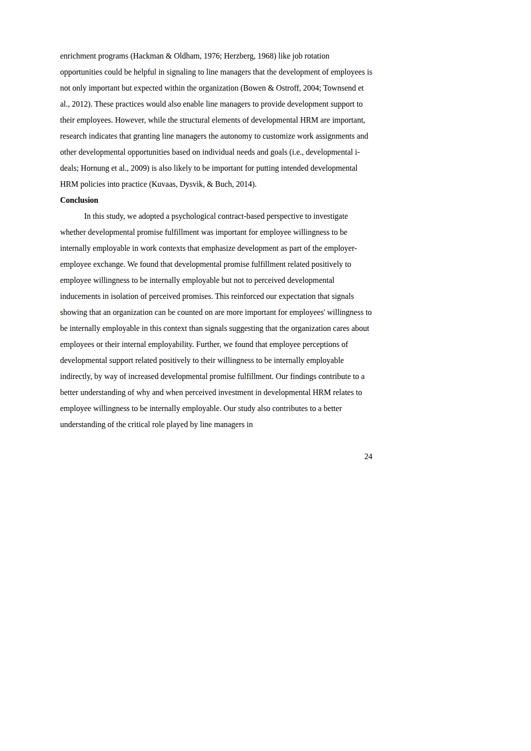enrichment programs (Hackman & Oldham, 1976; Herzberg, 1968) like job rotation opportunities could be helpful in signaling to line managers that the development of employees is not only important but expected within the organization (Bowen & Ostroff, 2004; Townsend et al., 2012). These practices would also enable line managers to provide development support to their employees. However, while the structural elements of developmental HRM are important, research indicates that granting line managers the autonomy to customize work assignments and other developmental opportunities based on individual needs and goals (i.e., developmental i-deals; Hornung et al., 2009) is also likely to be important for putting intended developmental HRM policies into practice (Kuvaas, Dysvik, & Buch, 2014).
Conclusion
In this study, we adopted a psychological contract-based perspective to investigate whether developmental promise fulfillment was important for employee willingness to be internally employable in work contexts that emphasize development as part of the employer-employee exchange. We found that developmental promise fulfillment related positively to employee willingness to be internally employable but not to perceived developmental inducements in isolation of perceived promises. This reinforced our expectation that signals showing that an organization can be counted on are more important for employees' willingness to be internally employable in this context than signals suggesting that the organization cares about employees or their internal employability. Further, we found that employee perceptions of developmental support related positively to their willingness to be internally employable indirectly, by way of increased developmental promise fulfillment. Our findings contribute to a better understanding of why and when perceived investment in developmental HRM relates to employee willingness to be internally employable. Our study also contributes to a better understanding of the critical role played by line managers in
24